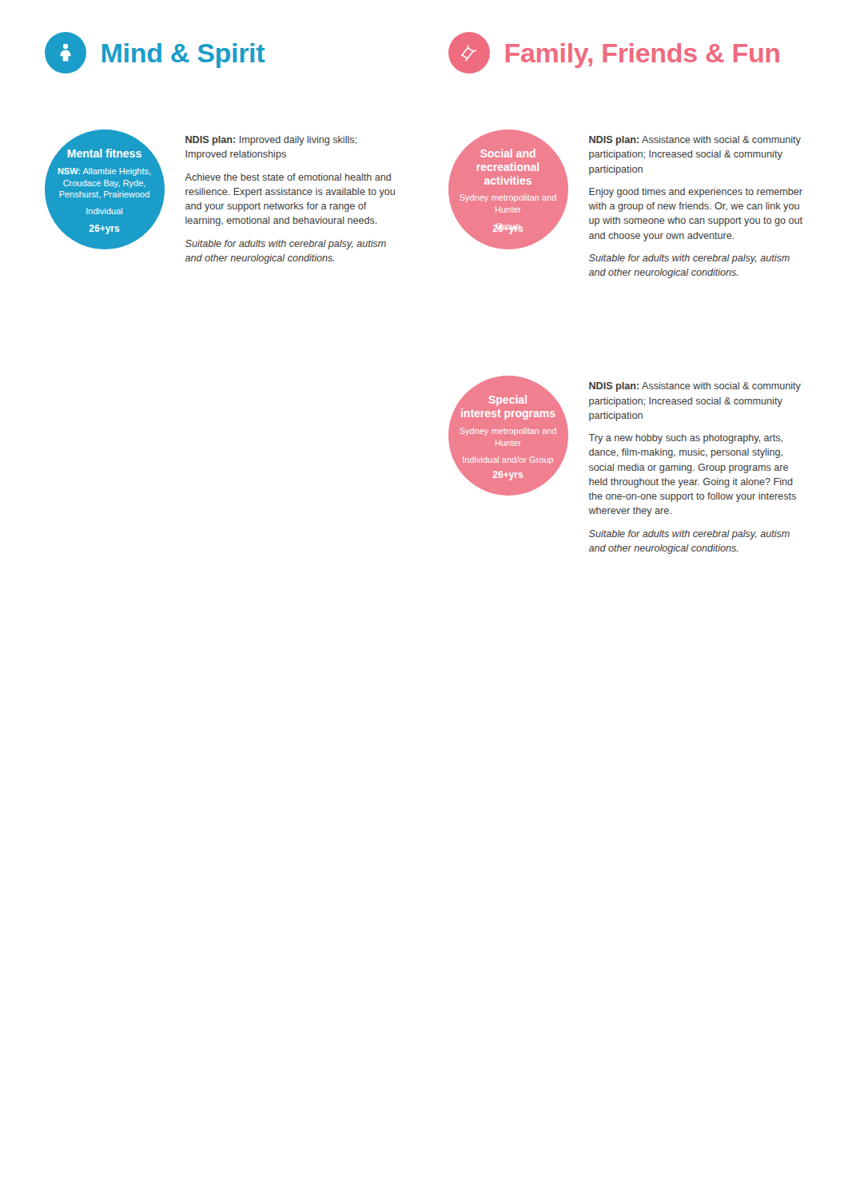Mind & Spirit
Mental fitness NSW: Allambie Heights, Croudace Bay, Ryde, Penshurst, Prairiewood Individual 26+yrs
NDIS plan: Improved daily living skills; Improved relationships
Achieve the best state of emotional health and resilience. Expert assistance is available to you and your support networks for a range of learning, emotional and behavioural needs.
Suitable for adults with cerebral palsy, autism and other neurological conditions.
Family, Friends & Fun
Social and
recreational
activities Sydney metropolitan and Hunter Group 26+yrs
NDIS plan: Assistance with social & community participation; Increased social & community participation
Enjoy good times and experiences to remember with a group of new friends. Or, we can link you up with someone who can support you to go out and choose your own adventure.
Suitable for adults with cerebral palsy, autism and other neurological conditions.
Special
interest programs Sydney metropolitan and Hunter Individual and/or Group 26+yrs
NDIS plan: Assistance with social & community participation; Increased social & community participation
Try a new hobby such as photography, arts, dance, film-making, music, personal styling, social media or gaming. Group programs are held throughout the year. Going it alone? Find the one-on-one support to follow your interests wherever they are.
Suitable for adults with cerebral palsy, autism and other neurological conditions.